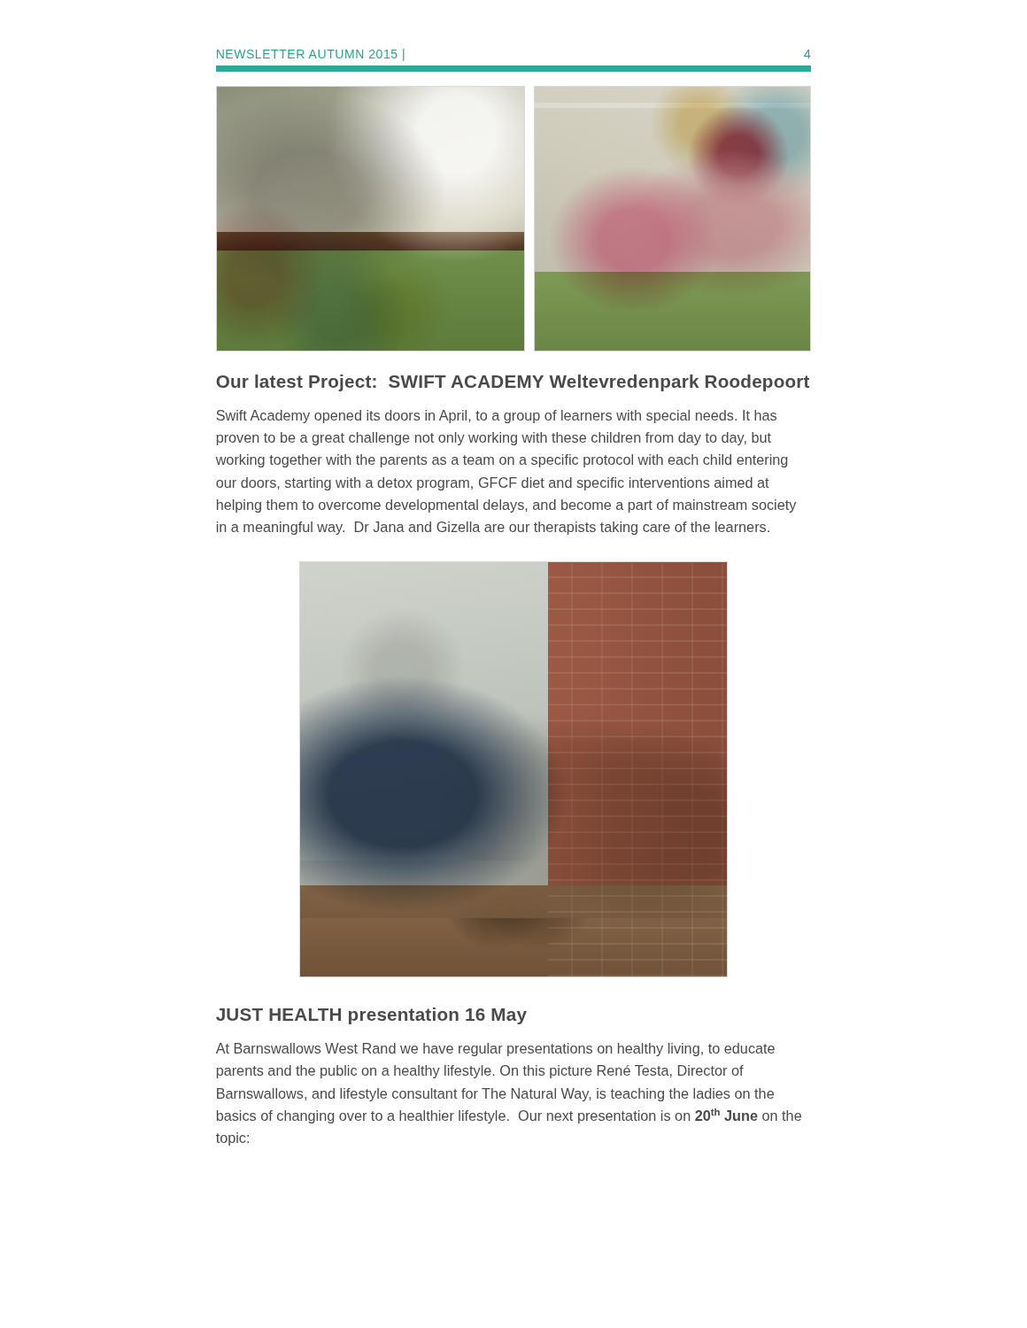Newsletter Autumn 2015 |
4
Our latest Project: SWIFT ACADEMY Weltevredenpark Roodepoort
Swift Academy opened its doors in April, to a group of learners with special needs. It has proven to be a great challenge not only working with these children from day to day, but working together with the parents as a team on a specific protocol with each child entering our doors, starting with a detox program, GFCF diet and specific interventions aimed at helping them to overcome developmental delays, and become a part of mainstream society in a meaningful way. Dr Jana and Gizella are our therapists taking care of the learners.
JUST HEALTH presentation 16 May
At Barnswallows West Rand we have regular presentations on healthy living, to educate parents and the public on a healthy lifestyle. On this picture René Testa, Director of Barnswallows, and lifestyle consultant for The Natural Way, is teaching the ladies on the basics of changing over to a healthier lifestyle. Our next presentation is on 20th June on the topic: